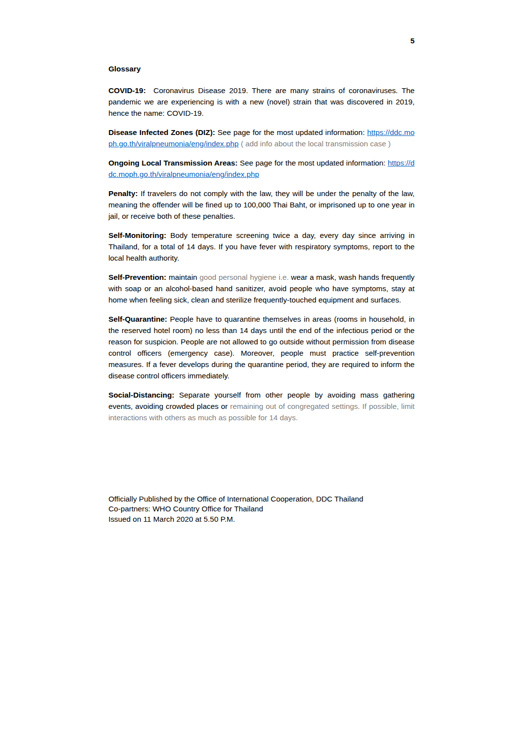5
Glossary
COVID-19: Coronavirus Disease 2019. There are many strains of coronaviruses. The pandemic we are experiencing is with a new (novel) strain that was discovered in 2019, hence the name: COVID-19.
Disease Infected Zones (DIZ): See page for the most updated information: https://ddc.moph.go.th/viralpneumonia/eng/index.php ( add info about the local transmission case )
Ongoing Local Transmission Areas: See page for the most updated information: https://ddc.moph.go.th/viralpneumonia/eng/index.php
Penalty: If travelers do not comply with the law, they will be under the penalty of the law, meaning the offender will be fined up to 100,000 Thai Baht, or imprisoned up to one year in jail, or receive both of these penalties.
Self-Monitoring: Body temperature screening twice a day, every day since arriving in Thailand, for a total of 14 days. If you have fever with respiratory symptoms, report to the local health authority.
Self-Prevention: maintain good personal hygiene i.e. wear a mask, wash hands frequently with soap or an alcohol-based hand sanitizer, avoid people who have symptoms, stay at home when feeling sick, clean and sterilize frequently-touched equipment and surfaces.
Self-Quarantine: People have to quarantine themselves in areas (rooms in household, in the reserved hotel room) no less than 14 days until the end of the infectious period or the reason for suspicion. People are not allowed to go outside without permission from disease control officers (emergency case). Moreover, people must practice self-prevention measures. If a fever develops during the quarantine period, they are required to inform the disease control officers immediately.
Social-Distancing: Separate yourself from other people by avoiding mass gathering events, avoiding crowded places or remaining out of congregated settings. If possible, limit interactions with others as much as possible for 14 days.
Officially Published by the Office of International Cooperation, DDC Thailand
Co-partners: WHO Country Office for Thailand
Issued on 11 March 2020 at 5.50 P.M.